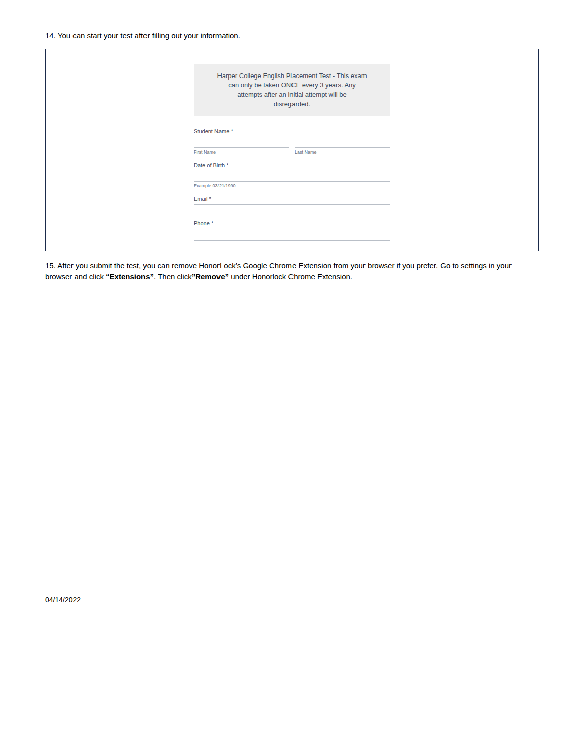14. You can start your test after filling out your information.
Harper College English Placement Test - This exam
can only be taken ONCE every 3 years. Any
attempts after an initial attempt will be
disregarded.
Student Name *
First Name
Last Name
Date of Birth *
Example 03/21/1990
Email *
Phone *
15. After you submit the test, you can remove HonorLock’s Google Chrome Extension from your browser if you prefer. Go to settings in your browser and click “Extensions”. Then click”Remove” under Honorlock Chrome Extension.
04/14/2022